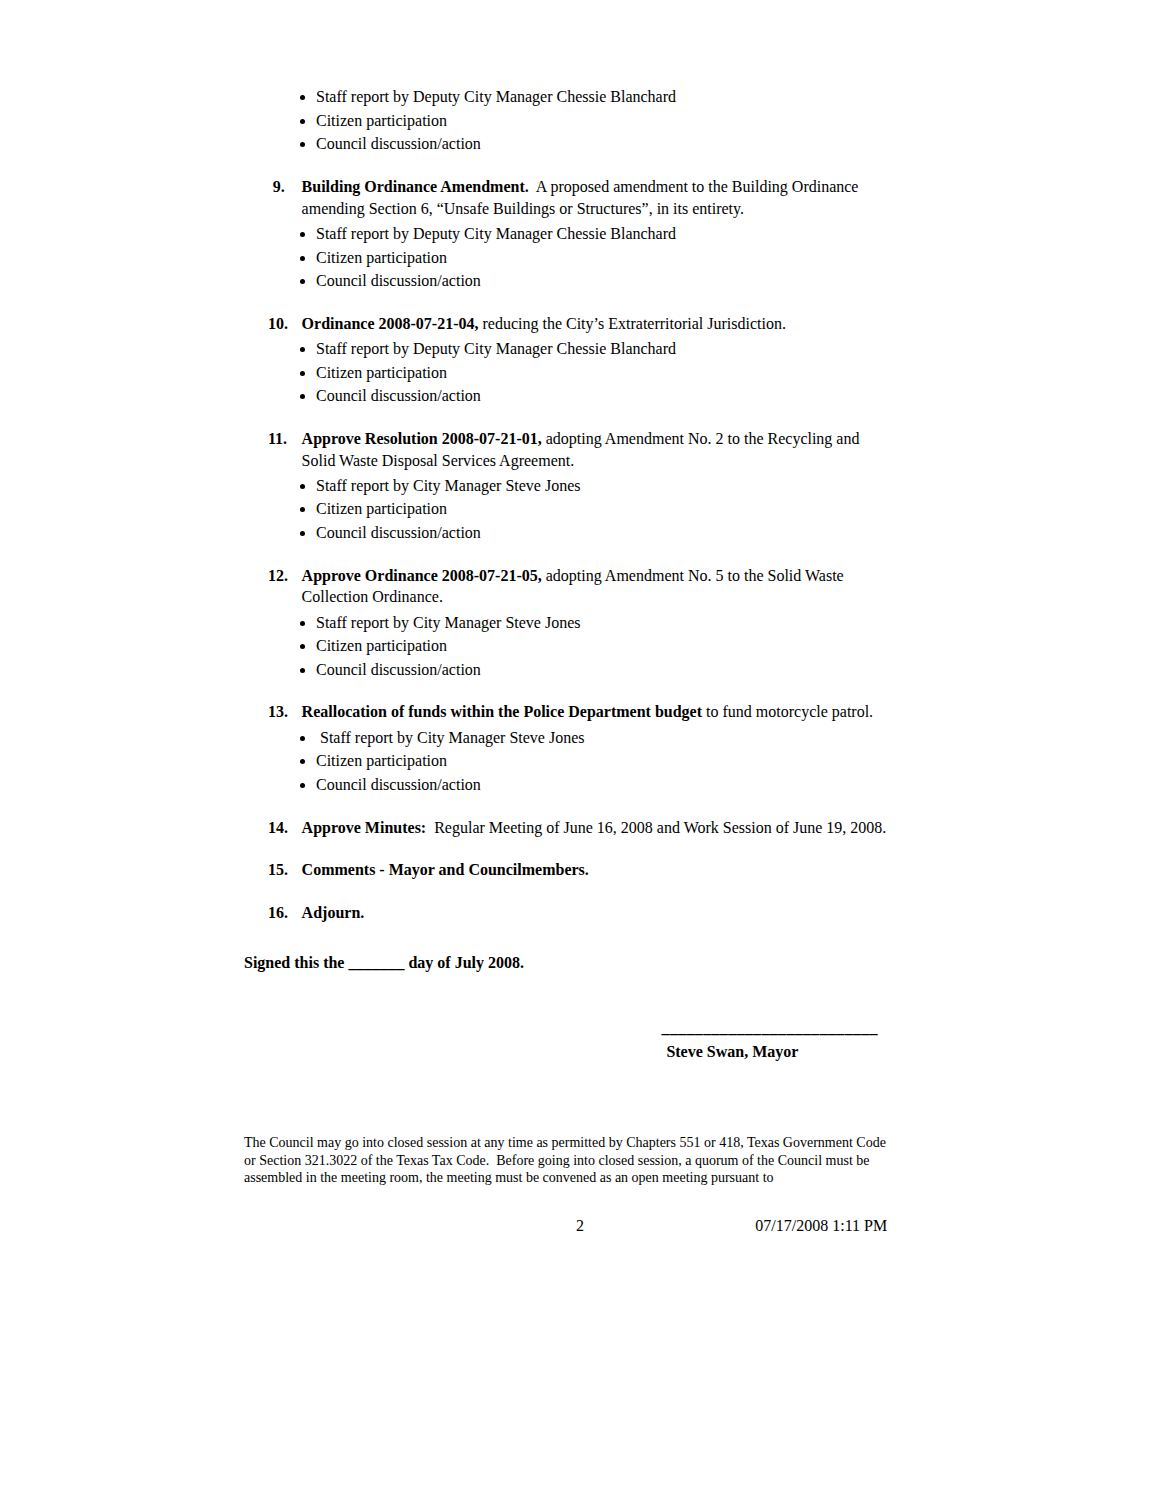Staff report by Deputy City Manager Chessie Blanchard
Citizen participation
Council discussion/action
9. Building Ordinance Amendment. A proposed amendment to the Building Ordinance amending Section 6, “Unsafe Buildings or Structures”, in its entirety.
Staff report by Deputy City Manager Chessie Blanchard
Citizen participation
Council discussion/action
10. Ordinance 2008-07-21-04, reducing the City’s Extraterritorial Jurisdiction.
Staff report by Deputy City Manager Chessie Blanchard
Citizen participation
Council discussion/action
11. Approve Resolution 2008-07-21-01, adopting Amendment No. 2 to the Recycling and Solid Waste Disposal Services Agreement.
Staff report by City Manager Steve Jones
Citizen participation
Council discussion/action
12. Approve Ordinance 2008-07-21-05, adopting Amendment No. 5 to the Solid Waste Collection Ordinance.
Staff report by City Manager Steve Jones
Citizen participation
Council discussion/action
13. Reallocation of funds within the Police Department budget to fund motorcycle patrol.
Staff report by City Manager Steve Jones
Citizen participation
Council discussion/action
14. Approve Minutes: Regular Meeting of June 16, 2008 and Work Session of June 19, 2008.
15. Comments - Mayor and Councilmembers.
16. Adjourn.
Signed this the _______ day of July 2008.
__________________________
Steve Swan, Mayor
The Council may go into closed session at any time as permitted by Chapters 551 or 418, Texas Government Code or Section 321.3022 of the Texas Tax Code. Before going into closed session, a quorum of the Council must be assembled in the meeting room, the meeting must be convened as an open meeting pursuant to
2 07/17/2008 1:11 PM